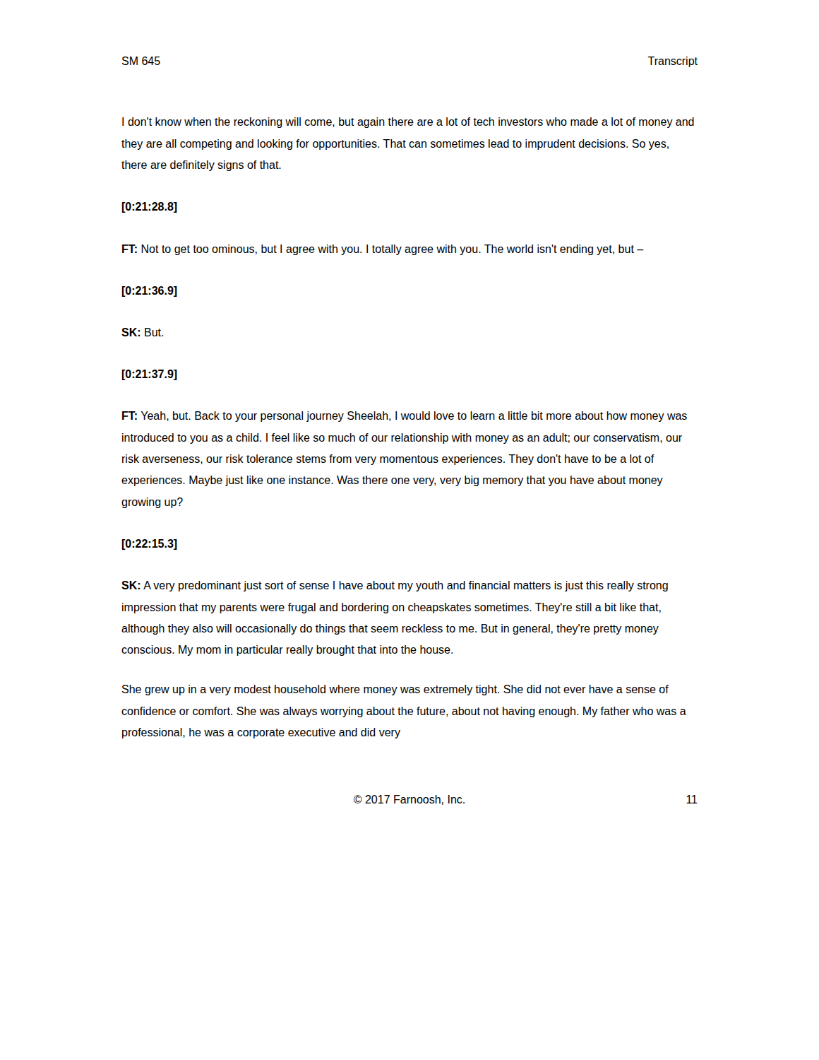SM 645 Transcript
I don't know when the reckoning will come, but again there are a lot of tech investors who made a lot of money and they are all competing and looking for opportunities. That can sometimes lead to imprudent decisions. So yes, there are definitely signs of that.
[0:21:28.8]
FT: Not to get too ominous, but I agree with you. I totally agree with you. The world isn't ending yet, but –
[0:21:36.9]
SK: But.
[0:21:37.9]
FT: Yeah, but. Back to your personal journey Sheelah, I would love to learn a little bit more about how money was introduced to you as a child. I feel like so much of our relationship with money as an adult; our conservatism, our risk averseness, our risk tolerance stems from very momentous experiences. They don't have to be a lot of experiences. Maybe just like one instance. Was there one very, very big memory that you have about money growing up?
[0:22:15.3]
SK: A very predominant just sort of sense I have about my youth and financial matters is just this really strong impression that my parents were frugal and bordering on cheapskates sometimes. They're still a bit like that, although they also will occasionally do things that seem reckless to me. But in general, they're pretty money conscious. My mom in particular really brought that into the house.
She grew up in a very modest household where money was extremely tight. She did not ever have a sense of confidence or comfort. She was always worrying about the future, about not having enough. My father who was a professional, he was a corporate executive and did very
© 2017 Farnoosh, Inc. 11